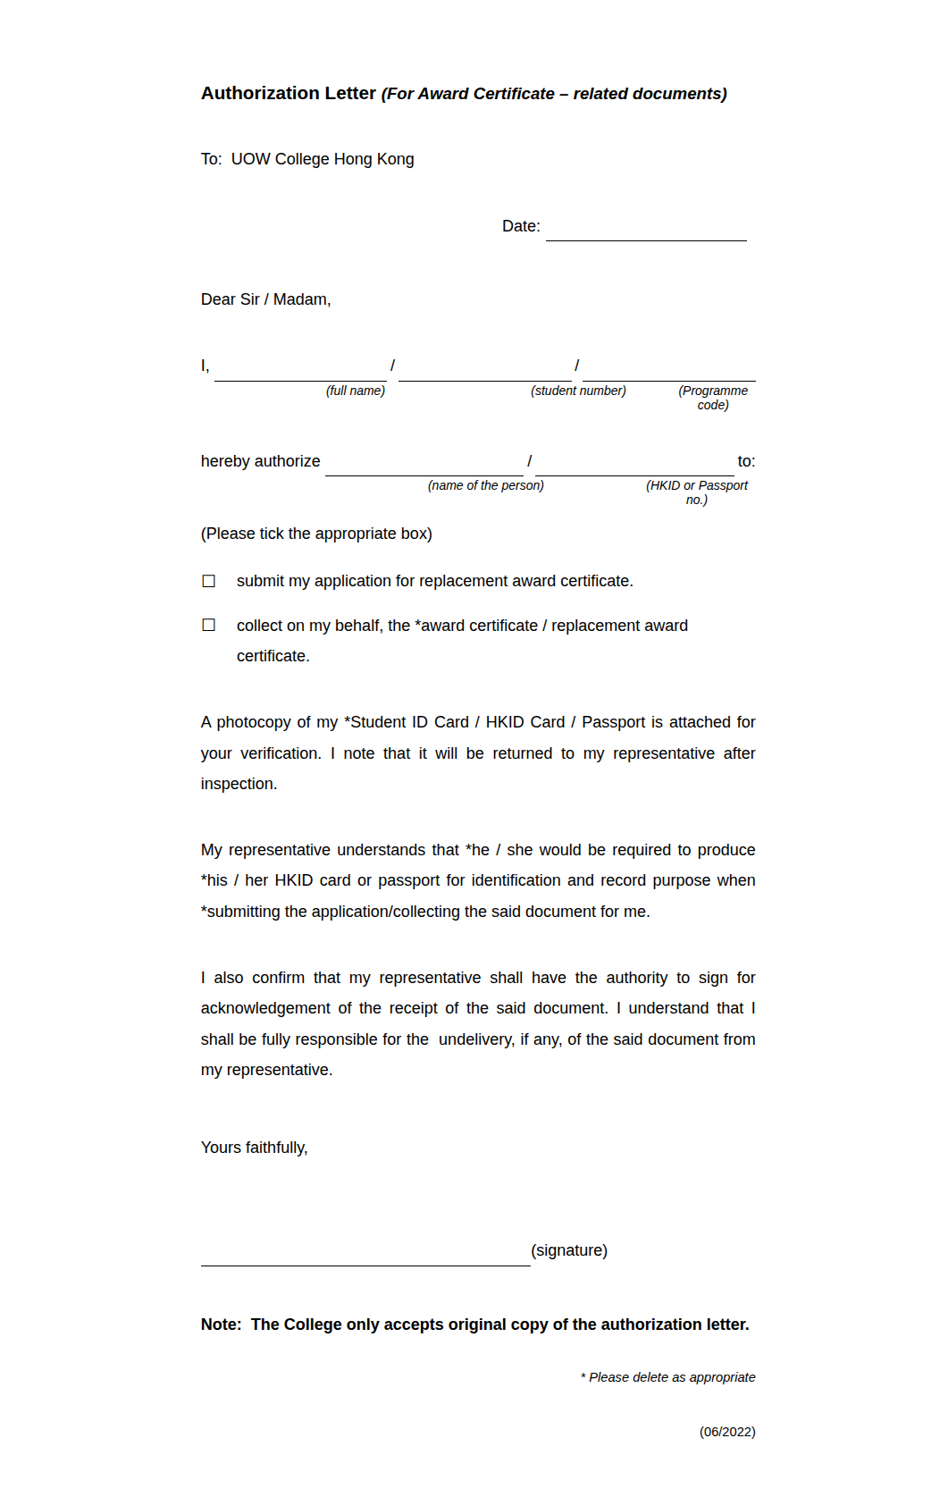Authorization Letter (For Award Certificate – related documents)
To: UOW College Hong Kong
Date:
Dear Sir / Madam,
I, / /
(full name) (student number) (Programme code)
hereby authorize / to:
(name of the person) (HKID or Passport no.)
(Please tick the appropriate box)
submit my application for replacement award certificate.
collect on my behalf, the *award certificate / replacement award certificate.
A photocopy of my *Student ID Card / HKID Card / Passport is attached for your verification. I note that it will be returned to my representative after inspection.
My representative understands that *he / she would be required to produce *his / her HKID card or passport for identification and record purpose when *submitting the application/collecting the said document for me.
I also confirm that my representative shall have the authority to sign for acknowledgement of the receipt of the said document. I understand that I shall be fully responsible for the undelivery, if any, of the said document from my representative.
Yours faithfully,
(signature)
Note: The College only accepts original copy of the authorization letter.
* Please delete as appropriate
(06/2022)